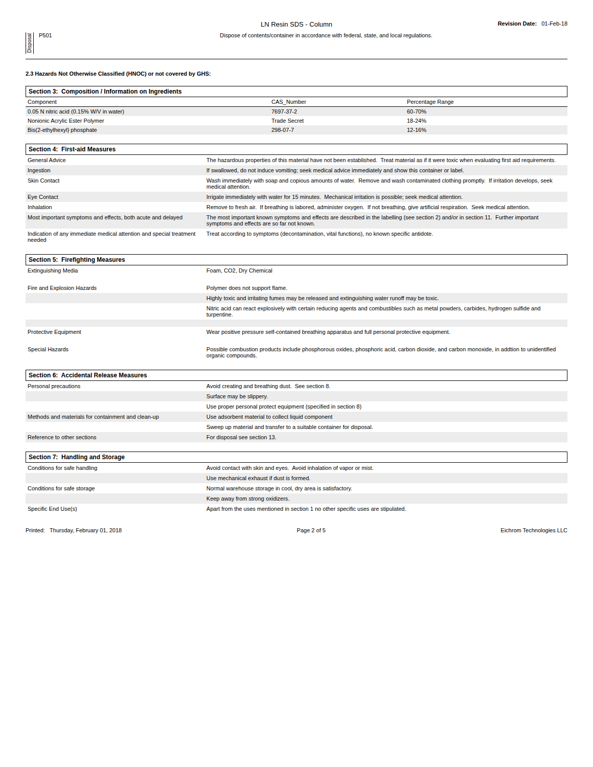LN Resin SDS - Column
Revision Date: 01-Feb-18
Disposal
P501
Dispose of contents/container in accordance with federal, state, and local regulations.
2.3 Hazards Not Otherwise Classified (HNOC) or not covered by GHS:
Section 3: Composition / Information on Ingredients
| Component | CAS_Number | Percentage Range |
| --- | --- | --- |
| 0.05 N nitric acid (0.15% W/V in water) | 7697-37-2 | 60-70% |
| Nonionic Acrylic Ester Polymer | Trade Secret | 18-24% |
| Bis(2-ethylhexyl) phosphate | 298-07-7 | 12-16% |
Section 4: First-aid Measures
| General Advice | The hazardous properties of this material have not been established. Treat material as if it were toxic when evaluating first aid requirements. |
| Ingestion | If swallowed, do not induce vomiting; seek medical advice immediately and show this container or label. |
| Skin Contact | Wash immediately with soap and copious amounts of water. Remove and wash contaminated clothing promptly. If irritation develops, seek medical attention. |
| Eye Contact | Irrigate immediately with water for 15 minutes. Mechanical irritation is possible; seek medical attention. |
| Inhalation | Remove to fresh air. If breathing is labored, administer oxygen. If not breathing, give artificial respiration. Seek medical attention. |
| Most important symptoms and effects, both acute and delayed | The most important known symptoms and effects are described in the labelling (see section 2) and/or in section 11. Further important symptoms and effects are so far not known. |
| Indication of any immediate medical attention and special treatment needed | Treat according to symptoms (decontamination, vital functions), no known specific antidote. |
Section 5: Firefighting Measures
| Extinguishing Media | Foam, CO2, Dry Chemical |
| Fire and Explosion Hazards | Polymer does not support flame. |
| | Highly toxic and irritating fumes may be released and extinguishing water runoff may be toxic. |
| | Nitric acid can react explosively with certain reducing agents and combustibles such as metal powders, carbides, hydrogen sulfide and turpentine. |
| Protective Equipment | Wear positive pressure self-contained breathing apparatus and full personal protective equipment. |
| Special Hazards | Possible combustion products include phosphorous oxides, phosphoric acid, carbon dioxide, and carbon monoxide, in addtion to unidentified organic compounds. |
Section 6: Accidental Release Measures
| Personal precautions | Avoid creating and breathing dust. See section 8. |
| | Surface may be slippery. |
| | Use proper personal protect equipment (specified in section 8) |
| Methods and materials for containment and clean-up | Use adsorbent material to collect liquid component |
| | Sweep up material and transfer to a suitable container for disposal. |
| Reference to other sections | For disposal see section 13. |
Section 7: Handling and Storage
| Conditions for safe handling | Avoid contact with skin and eyes. Avoid inhalation of vapor or mist. |
| | Use mechanical exhaust if dust is formed. |
| Conditions for safe storage | Normal warehouse storage in cool, dry area is satisfactory. |
| | Keep away from strong oxidizers. |
| Specific End Use(s) | Apart from the uses mentioned in section 1 no other specific uses are stipulated. |
Printed: Thursday, February 01, 2018
Page 2 of 5
Eichrom Technologies LLC